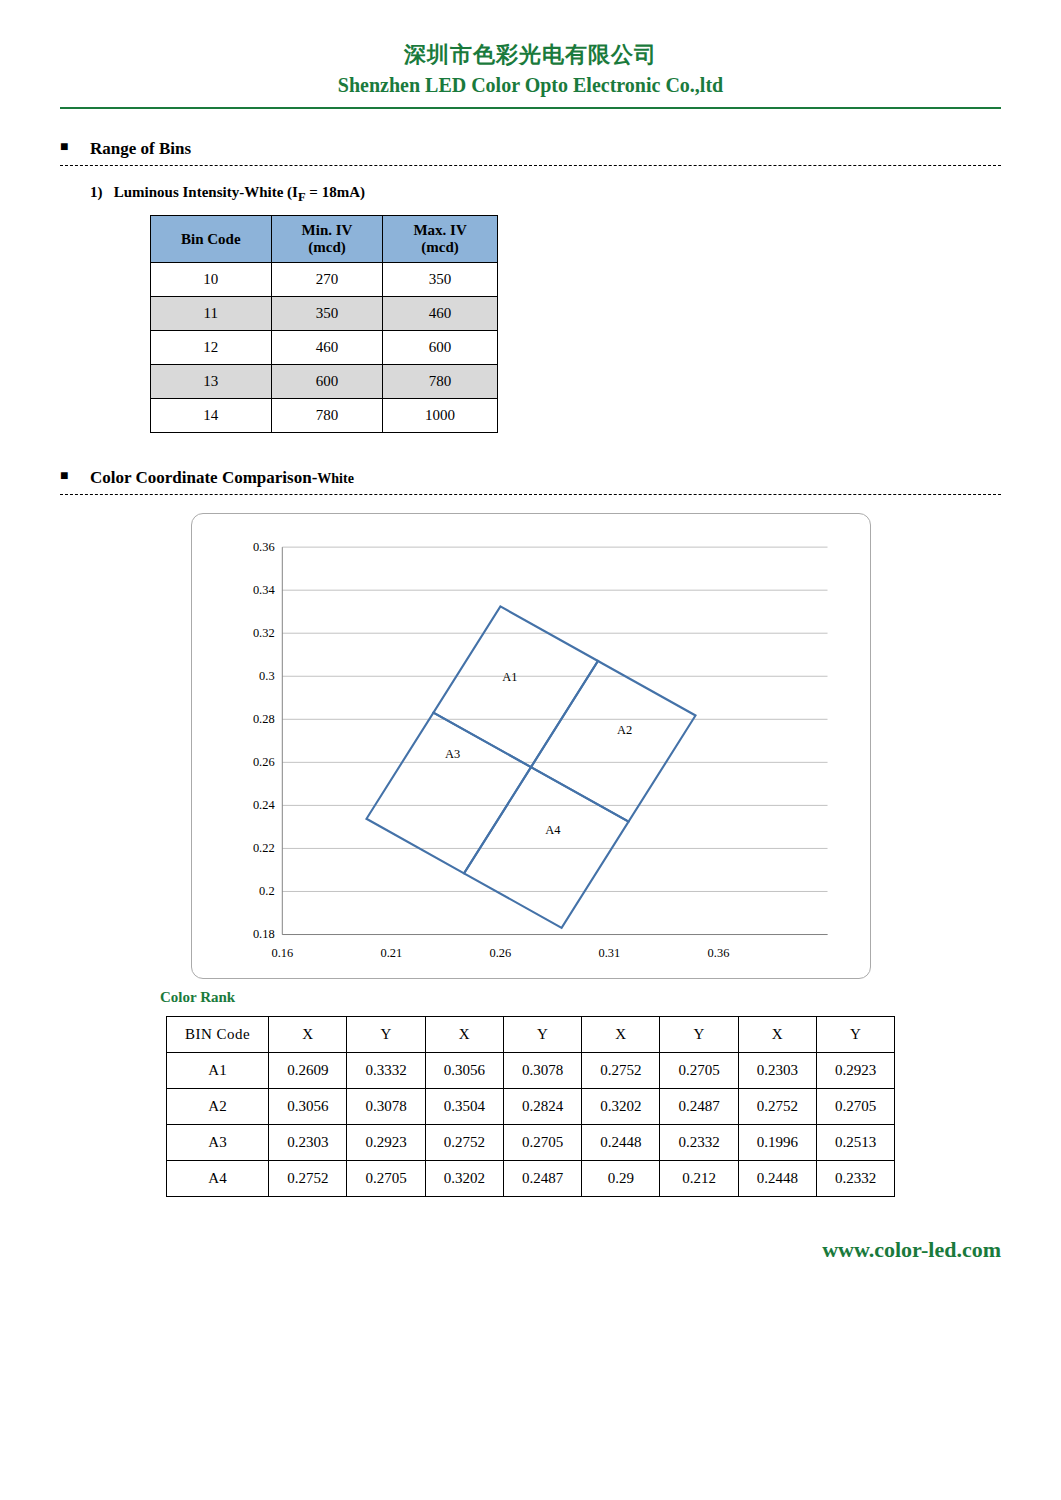深圳市色彩光电有限公司
Shenzhen LED Color Opto Electronic Co.,ltd
Range of Bins
1) Luminous Intensity-White (IF = 18mA)
| Bin Code | Min. IV (mcd) | Max. IV (mcd) |
| --- | --- | --- |
| 10 | 270 | 350 |
| 11 | 350 | 460 |
| 12 | 460 | 600 |
| 13 | 600 | 780 |
| 14 | 780 | 1000 |
Color Coordinate Comparison-White
0.36 0.34 0.32 0.3 0.28 0.26 0.24 0.22 0.2 0.18 0.16 0.21 0.26 0.31 0.36 A1 A2 A3 A4
Color Rank
| BIN Code | X | Y | X | Y | X | Y | X | Y |
| --- | --- | --- | --- | --- | --- | --- | --- | --- |
| A1 | 0.2609 | 0.3332 | 0.3056 | 0.3078 | 0.2752 | 0.2705 | 0.2303 | 0.2923 |
| A2 | 0.3056 | 0.3078 | 0.3504 | 0.2824 | 0.3202 | 0.2487 | 0.2752 | 0.2705 |
| A3 | 0.2303 | 0.2923 | 0.2752 | 0.2705 | 0.2448 | 0.2332 | 0.1996 | 0.2513 |
| A4 | 0.2752 | 0.2705 | 0.3202 | 0.2487 | 0.29 | 0.212 | 0.2448 | 0.2332 |
www.color-led.com